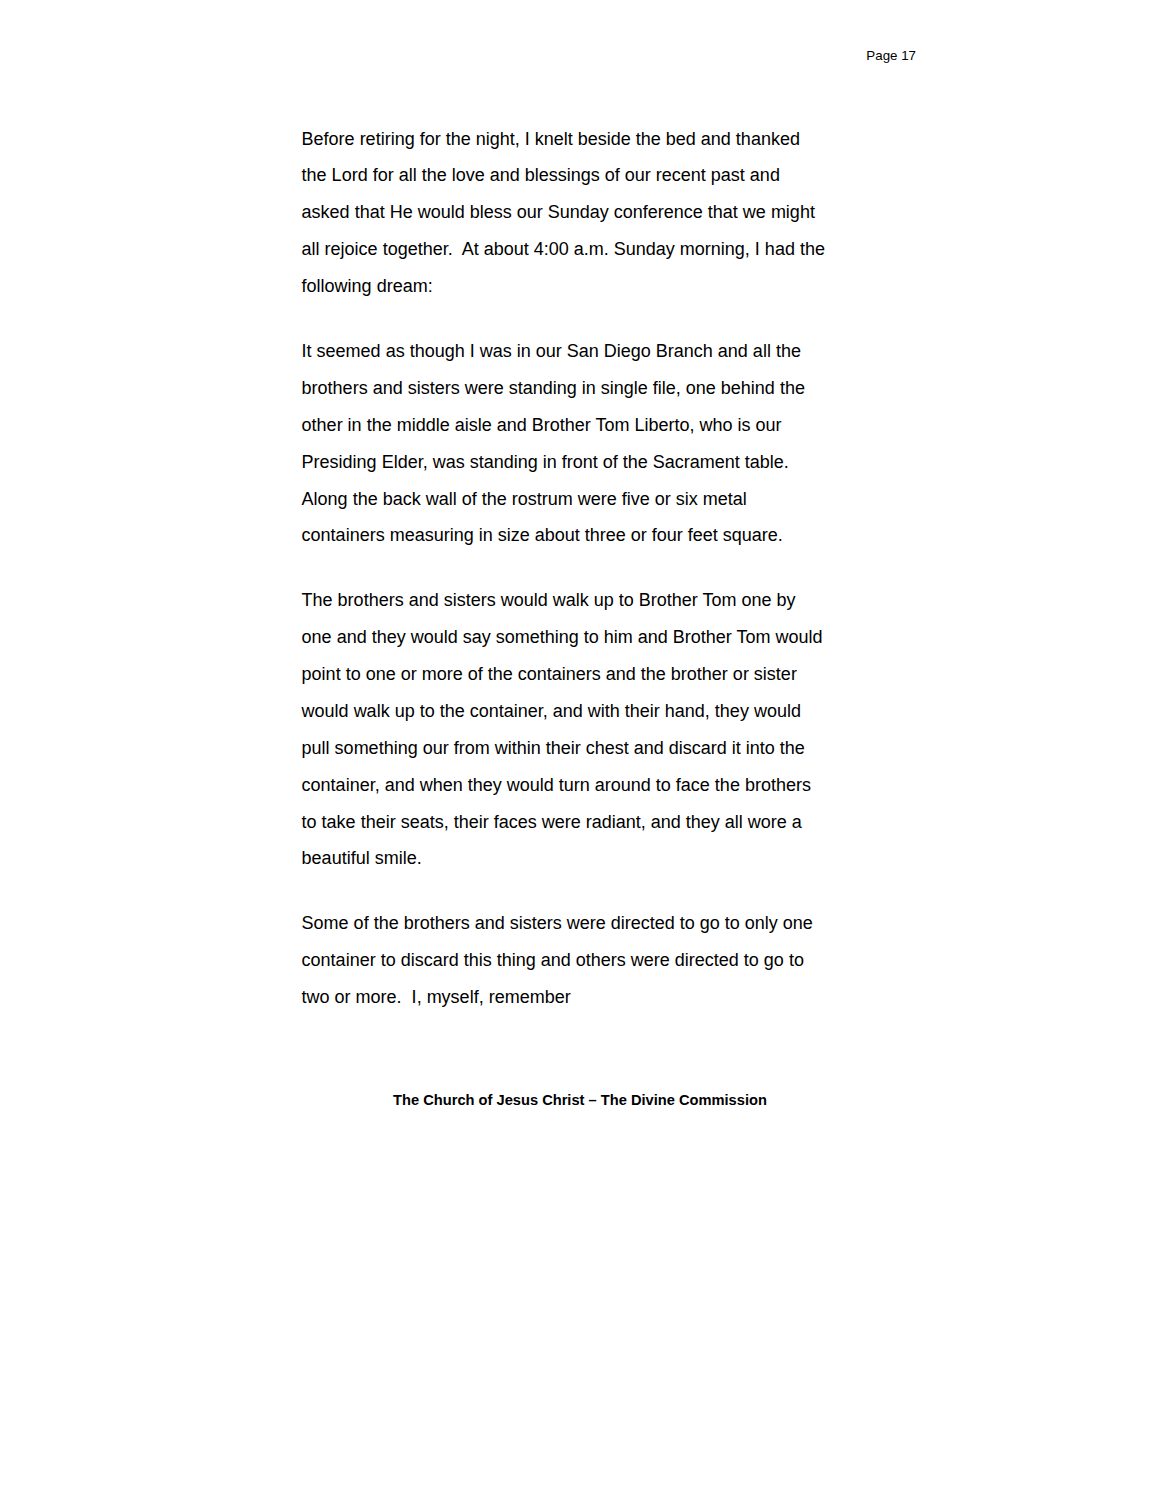Page 17
Before retiring for the night, I knelt beside the bed and thanked the Lord for all the love and blessings of our recent past and asked that He would bless our Sunday conference that we might all rejoice together. At about 4:00 a.m. Sunday morning, I had the following dream:
It seemed as though I was in our San Diego Branch and all the brothers and sisters were standing in single file, one behind the other in the middle aisle and Brother Tom Liberto, who is our Presiding Elder, was standing in front of the Sacrament table. Along the back wall of the rostrum were five or six metal containers measuring in size about three or four feet square.
The brothers and sisters would walk up to Brother Tom one by one and they would say something to him and Brother Tom would point to one or more of the containers and the brother or sister would walk up to the container, and with their hand, they would pull something our from within their chest and discard it into the container, and when they would turn around to face the brothers to take their seats, their faces were radiant, and they all wore a beautiful smile.
Some of the brothers and sisters were directed to go to only one container to discard this thing and others were directed to go to two or more. I, myself, remember
The Church of Jesus Christ – The Divine Commission